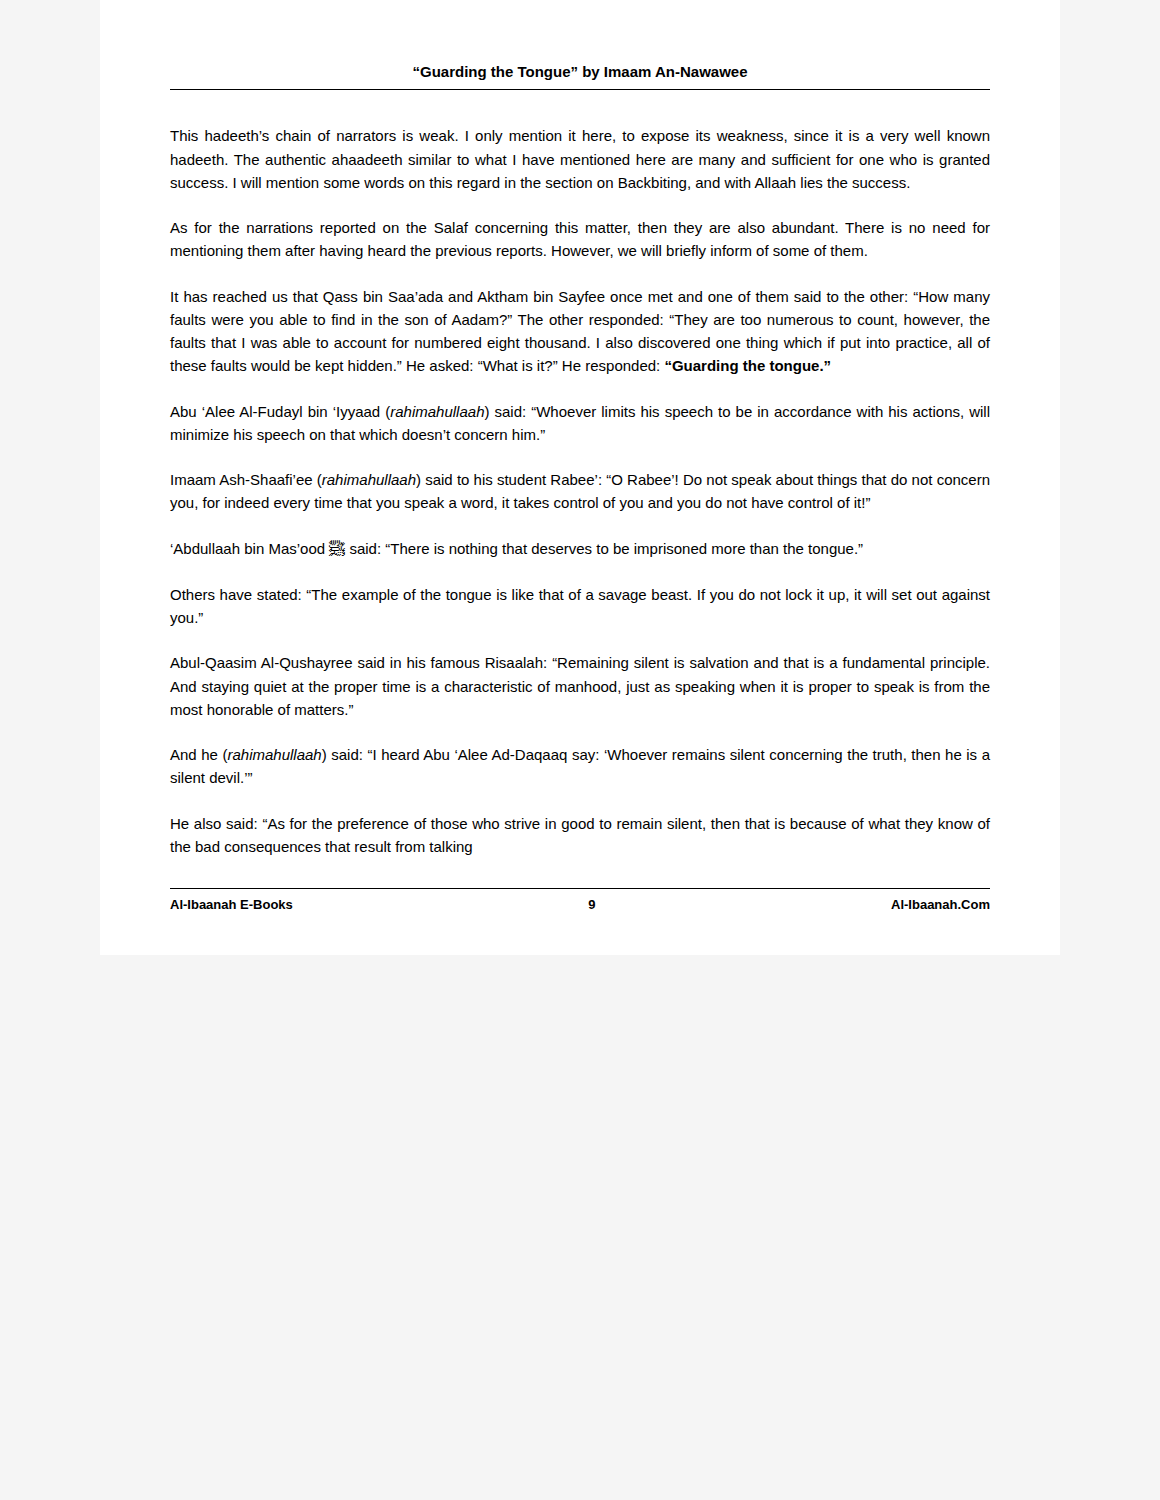“Guarding the Tongue” by Imaam An-Nawawee
This hadeeth’s chain of narrators is weak. I only mention it here, to expose its weakness, since it is a very well known hadeeth. The authentic ahaadeeth similar to what I have mentioned here are many and sufficient for one who is granted success. I will mention some words on this regard in the section on Backbiting, and with Allaah lies the success.
As for the narrations reported on the Salaf concerning this matter, then they are also abundant. There is no need for mentioning them after having heard the previous reports. However, we will briefly inform of some of them.
It has reached us that Qass bin Saa’ada and Aktham bin Sayfee once met and one of them said to the other: “How many faults were you able to find in the son of Aadam?” The other responded: “They are too numerous to count, however, the faults that I was able to account for numbered eight thousand. I also discovered one thing which if put into practice, all of these faults would be kept hidden.” He asked: “What is it?” He responded: “Guarding the tongue.”
Abu ‘Alee Al-Fudayl bin ‘Iyyaad (rahimahullaah) said: “Whoever limits his speech to be in accordance with his actions, will minimize his speech on that which doesn’t concern him.”
Imaam Ash-Shaafi’ee (rahimahullaah) said to his student Rabee’: “O Rabee’! Do not speak about things that do not concern you, for indeed every time that you speak a word, it takes control of you and you do not have control of it!”
‘Abdullaah bin Mas’ood ﷺ said: “There is nothing that deserves to be imprisoned more than the tongue.”
Others have stated: “The example of the tongue is like that of a savage beast. If you do not lock it up, it will set out against you.”
Abul-Qaasim Al-Qushayree said in his famous Risaalah: “Remaining silent is salvation and that is a fundamental principle. And staying quiet at the proper time is a characteristic of manhood, just as speaking when it is proper to speak is from the most honorable of matters.”
And he (rahimahullaah) said: “I heard Abu ‘Alee Ad-Daqaaq say: ‘Whoever remains silent concerning the truth, then he is a silent devil.’”
He also said: “As for the preference of those who strive in good to remain silent, then that is because of what they know of the bad consequences that result from talking
Al-Ibaanah E-Books 9 Al-Ibaanah.Com